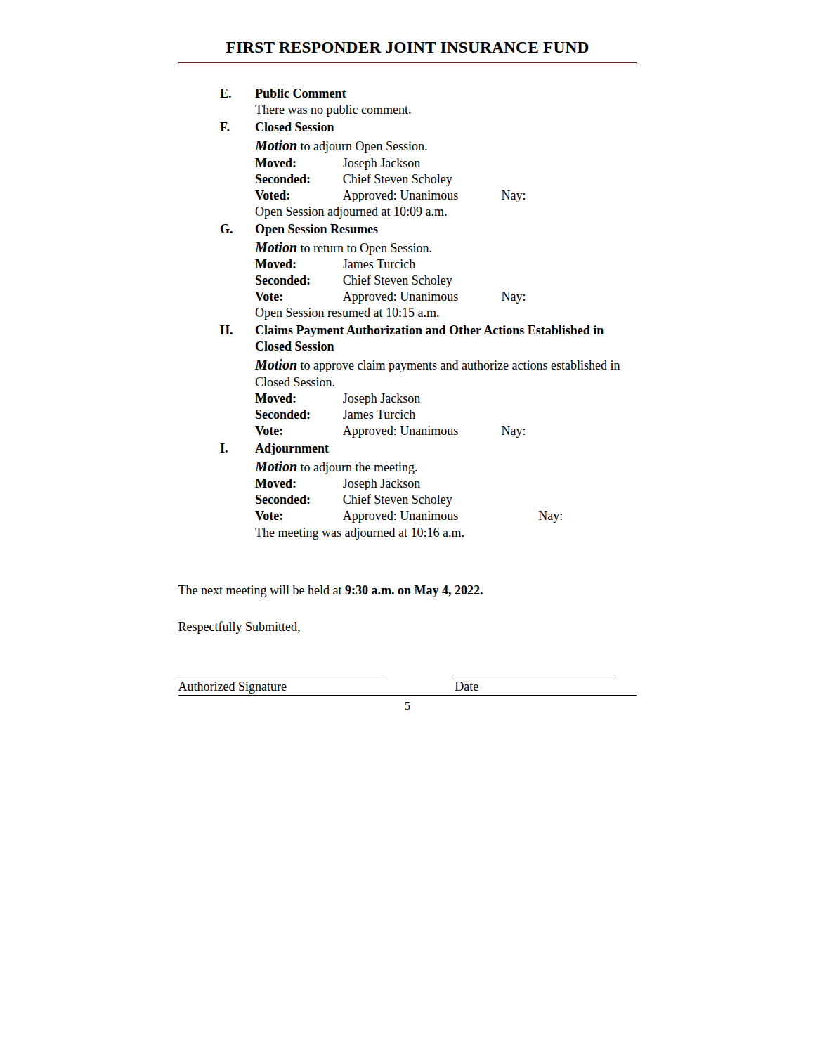FIRST RESPONDER JOINT INSURANCE FUND
E.
Public Comment
There was no public comment.
F.
Closed Session
Motion to adjourn Open Session.
| Moved: | Joseph Jackson | |
| Seconded: | Chief Steven Scholey | |
| Voted: | Approved: Unanimous | Nay: |
Open Session adjourned at 10:09 a.m.
G.
Open Session Resumes
Motion to return to Open Session.
| Moved: | James Turcich | |
| Seconded: | Chief Steven Scholey | |
| Vote: | Approved: Unanimous | Nay: |
Open Session resumed at 10:15 a.m.
H.
Claims Payment Authorization and Other Actions Established in Closed Session
Motion to approve claim payments and authorize actions established in Closed Session.
| Moved: | Joseph Jackson | |
| Seconded: | James Turcich | |
| Vote: | Approved: Unanimous | Nay: |
I.
Adjournment
Motion to adjourn the meeting.
| Moved: | Joseph Jackson | |
| Seconded: | Chief Steven Scholey | |
| Vote: | Approved: Unanimous | Nay: |
The meeting was adjourned at 10:16 a.m.
The next meeting will be held at 9:30 a.m. on May 4, 2022.
Respectfully Submitted,
Authorized Signature
Date
5